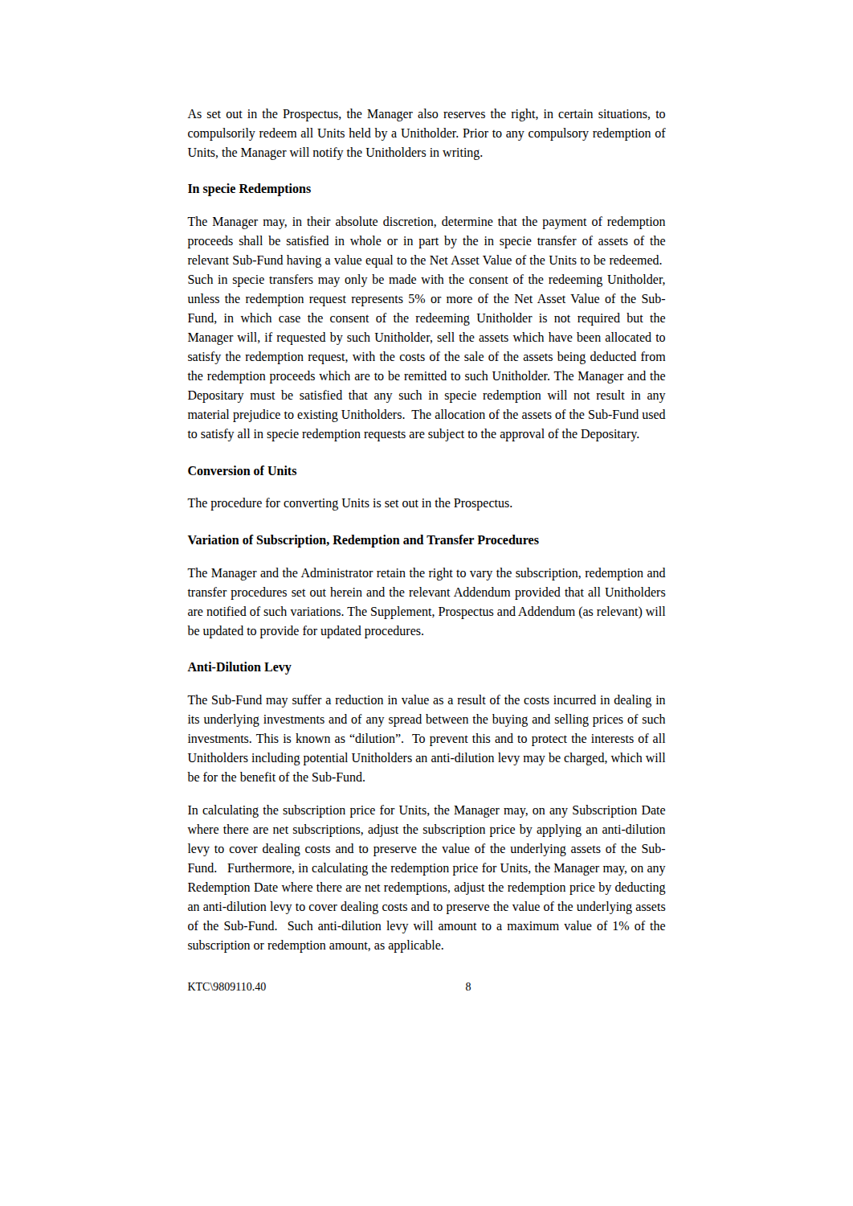As set out in the Prospectus, the Manager also reserves the right, in certain situations, to compulsorily redeem all Units held by a Unitholder. Prior to any compulsory redemption of Units, the Manager will notify the Unitholders in writing.
In specie Redemptions
The Manager may, in their absolute discretion, determine that the payment of redemption proceeds shall be satisfied in whole or in part by the in specie transfer of assets of the relevant Sub-Fund having a value equal to the Net Asset Value of the Units to be redeemed. Such in specie transfers may only be made with the consent of the redeeming Unitholder, unless the redemption request represents 5% or more of the Net Asset Value of the Sub-Fund, in which case the consent of the redeeming Unitholder is not required but the Manager will, if requested by such Unitholder, sell the assets which have been allocated to satisfy the redemption request, with the costs of the sale of the assets being deducted from the redemption proceeds which are to be remitted to such Unitholder. The Manager and the Depositary must be satisfied that any such in specie redemption will not result in any material prejudice to existing Unitholders. The allocation of the assets of the Sub-Fund used to satisfy all in specie redemption requests are subject to the approval of the Depositary.
Conversion of Units
The procedure for converting Units is set out in the Prospectus.
Variation of Subscription, Redemption and Transfer Procedures
The Manager and the Administrator retain the right to vary the subscription, redemption and transfer procedures set out herein and the relevant Addendum provided that all Unitholders are notified of such variations. The Supplement, Prospectus and Addendum (as relevant) will be updated to provide for updated procedures.
Anti-Dilution Levy
The Sub-Fund may suffer a reduction in value as a result of the costs incurred in dealing in its underlying investments and of any spread between the buying and selling prices of such investments. This is known as “dilution”. To prevent this and to protect the interests of all Unitholders including potential Unitholders an anti-dilution levy may be charged, which will be for the benefit of the Sub-Fund.
In calculating the subscription price for Units, the Manager may, on any Subscription Date where there are net subscriptions, adjust the subscription price by applying an anti-dilution levy to cover dealing costs and to preserve the value of the underlying assets of the Sub-Fund. Furthermore, in calculating the redemption price for Units, the Manager may, on any Redemption Date where there are net redemptions, adjust the redemption price by deducting an anti-dilution levy to cover dealing costs and to preserve the value of the underlying assets of the Sub-Fund. Such anti-dilution levy will amount to a maximum value of 1% of the subscription or redemption amount, as applicable.
KTC\9809110.40 8